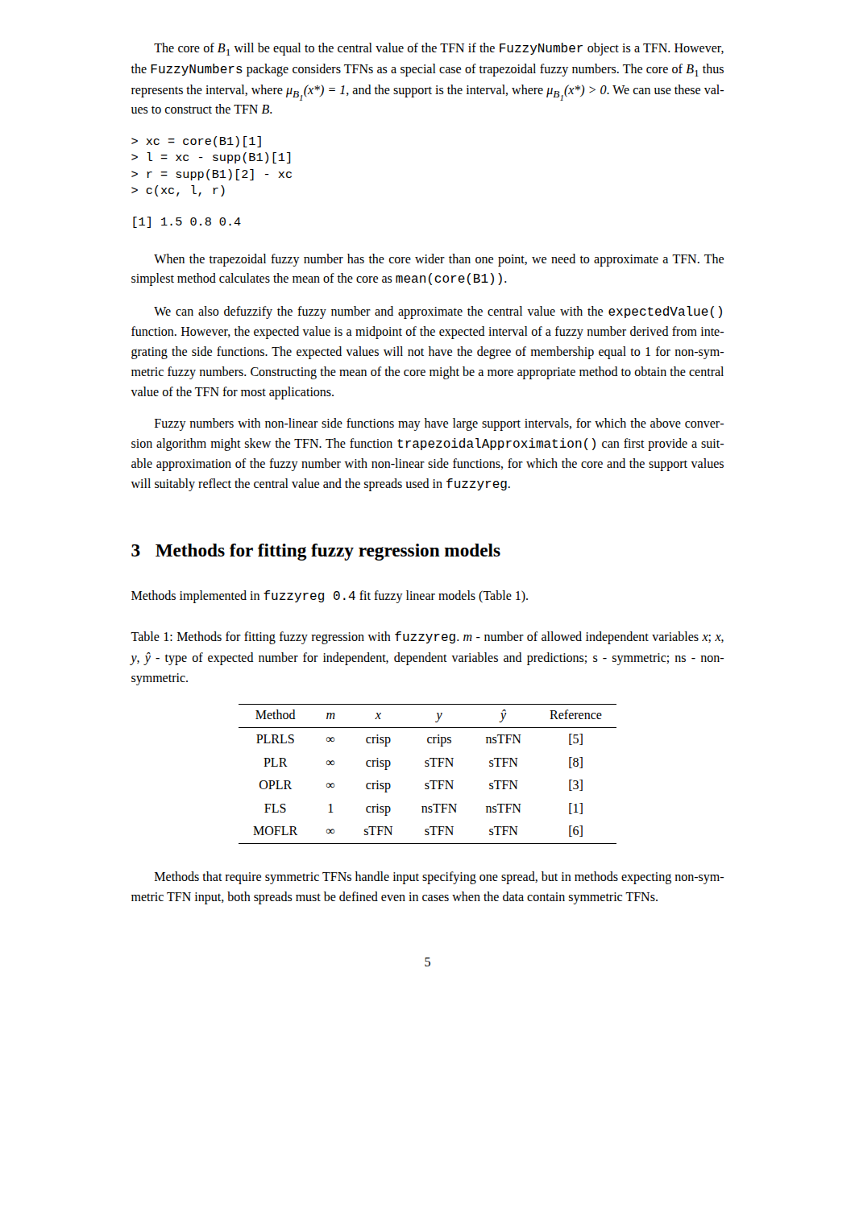The core of B1 will be equal to the central value of the TFN if the FuzzyNumber object is a TFN. However, the FuzzyNumbers package considers TFNs as a special case of trapezoidal fuzzy numbers. The core of B1 thus represents the interval, where μB1(x*) = 1, and the support is the interval, where μB1(x*) > 0. We can use these values to construct the TFN B.
> xc = core(B1)[1]
> l = xc - supp(B1)[1]
> r = supp(B1)[2] - xc
> c(xc, l, r)
[1] 1.5 0.8 0.4
When the trapezoidal fuzzy number has the core wider than one point, we need to approximate a TFN. The simplest method calculates the mean of the core as mean(core(B1)).
We can also defuzzify the fuzzy number and approximate the central value with the expectedValue() function. However, the expected value is a midpoint of the expected interval of a fuzzy number derived from integrating the side functions. The expected values will not have the degree of membership equal to 1 for non-symmetric fuzzy numbers. Constructing the mean of the core might be a more appropriate method to obtain the central value of the TFN for most applications.
Fuzzy numbers with non-linear side functions may have large support intervals, for which the above conversion algorithm might skew the TFN. The function trapezoidalApproximation() can first provide a suitable approximation of the fuzzy number with non-linear side functions, for which the core and the support values will suitably reflect the central value and the spreads used in fuzzyreg.
3 Methods for fitting fuzzy regression models
Methods implemented in fuzzyreg 0.4 fit fuzzy linear models (Table 1).
Table 1: Methods for fitting fuzzy regression with fuzzyreg. m - number of allowed independent variables x; x, y, ŷ - type of expected number for independent, dependent variables and predictions; s - symmetric; ns - non-symmetric.
| Method | m | x | y | ŷ | Reference |
| --- | --- | --- | --- | --- | --- |
| PLRLS | ∞ | crisp | crips | nsTFN | [5] |
| PLR | ∞ | crisp | sTFN | sTFN | [8] |
| OPLR | ∞ | crisp | sTFN | sTFN | [3] |
| FLS | 1 | crisp | nsTFN | nsTFN | [1] |
| MOFLR | ∞ | sTFN | sTFN | sTFN | [6] |
Methods that require symmetric TFNs handle input specifying one spread, but in methods expecting non-symmetric TFN input, both spreads must be defined even in cases when the data contain symmetric TFNs.
5